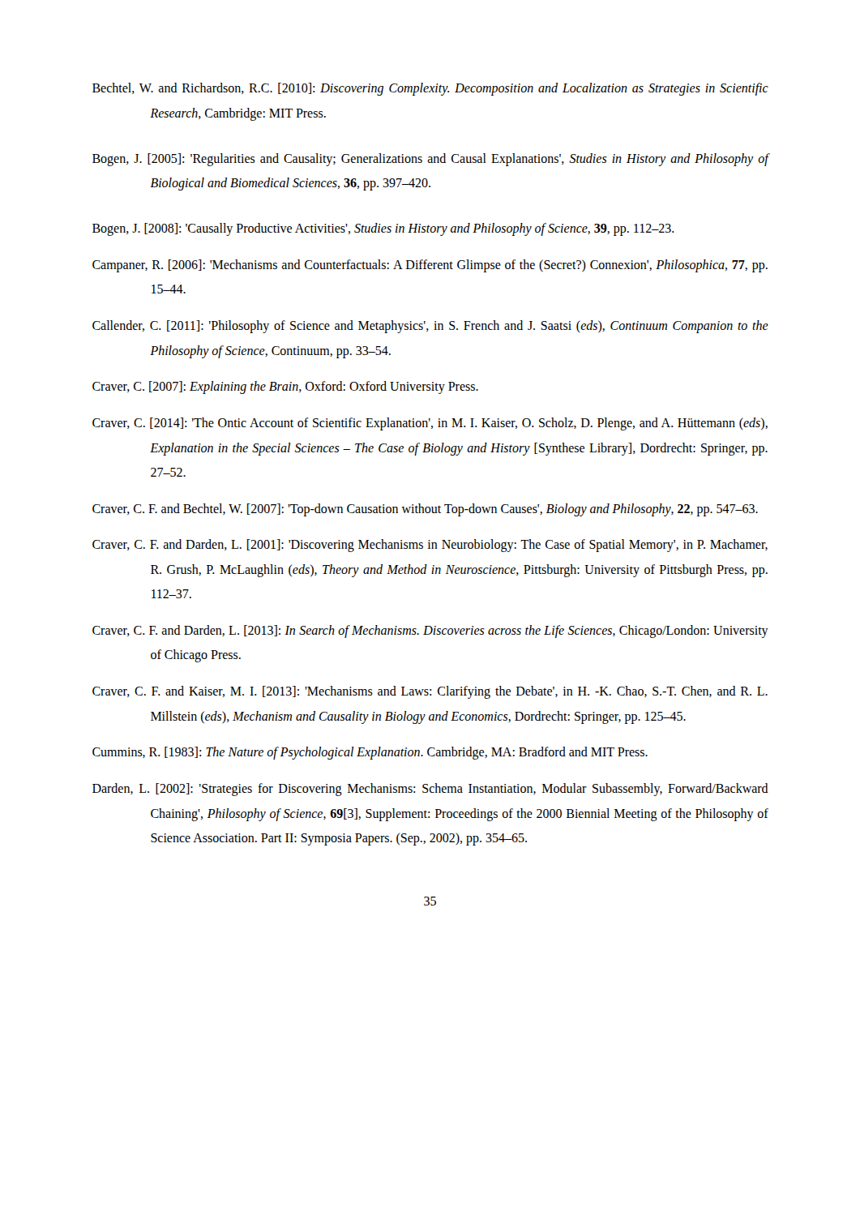Bechtel, W. and Richardson, R.C. [2010]: Discovering Complexity. Decomposition and Localization as Strategies in Scientific Research, Cambridge: MIT Press.
Bogen, J. [2005]: 'Regularities and Causality; Generalizations and Causal Explanations', Studies in History and Philosophy of Biological and Biomedical Sciences, 36, pp. 397–420.
Bogen, J. [2008]: 'Causally Productive Activities', Studies in History and Philosophy of Science, 39, pp. 112–23.
Campaner, R. [2006]: 'Mechanisms and Counterfactuals: A Different Glimpse of the (Secret?) Connexion', Philosophica, 77, pp. 15–44.
Callender, C. [2011]: 'Philosophy of Science and Metaphysics', in S. French and J. Saatsi (eds), Continuum Companion to the Philosophy of Science, Continuum, pp. 33–54.
Craver, C. [2007]: Explaining the Brain, Oxford: Oxford University Press.
Craver, C. [2014]: 'The Ontic Account of Scientific Explanation', in M. I. Kaiser, O. Scholz, D. Plenge, and A. Hüttemann (eds), Explanation in the Special Sciences – The Case of Biology and History [Synthese Library], Dordrecht: Springer, pp. 27–52.
Craver, C. F. and Bechtel, W. [2007]: 'Top-down Causation without Top-down Causes', Biology and Philosophy, 22, pp. 547–63.
Craver, C. F. and Darden, L. [2001]: 'Discovering Mechanisms in Neurobiology: The Case of Spatial Memory', in P. Machamer, R. Grush, P. McLaughlin (eds), Theory and Method in Neuroscience, Pittsburgh: University of Pittsburgh Press, pp. 112–37.
Craver, C. F. and Darden, L. [2013]: In Search of Mechanisms. Discoveries across the Life Sciences, Chicago/London: University of Chicago Press.
Craver, C. F. and Kaiser, M. I. [2013]: 'Mechanisms and Laws: Clarifying the Debate', in H. -K. Chao, S.-T. Chen, and R. L. Millstein (eds), Mechanism and Causality in Biology and Economics, Dordrecht: Springer, pp. 125–45.
Cummins, R. [1983]: The Nature of Psychological Explanation. Cambridge, MA: Bradford and MIT Press.
Darden, L. [2002]: 'Strategies for Discovering Mechanisms: Schema Instantiation, Modular Subassembly, Forward/Backward Chaining', Philosophy of Science, 69[3], Supplement: Proceedings of the 2000 Biennial Meeting of the Philosophy of Science Association. Part II: Symposia Papers. (Sep., 2002), pp. 354–65.
35